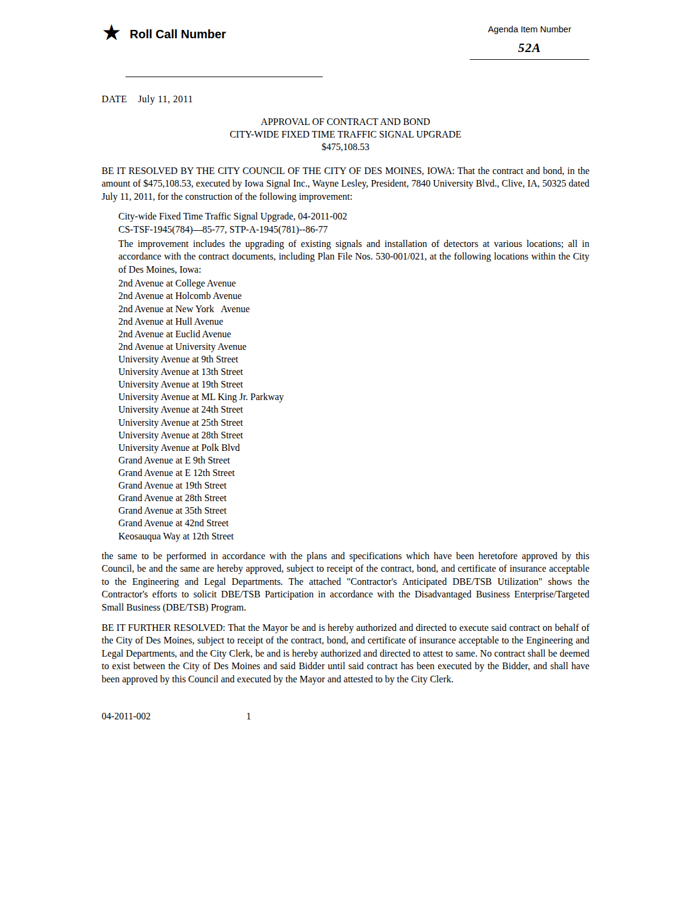★
Roll Call Number
Agenda Item Number
52A
DATEJuly 11, 2011
APPROVAL OF CONTRACT AND BOND
CITY-WIDE FIXED TIME TRAFFIC SIGNAL UPGRADE
$475,108.53
BE IT RESOLVED BY THE CITY COUNCIL OF THE CITY OF DES MOINES, IOWA: That the contract and bond, in the amount of $475,108.53, executed by Iowa Signal Inc., Wayne Lesley, President, 7840 University Blvd., Clive, IA, 50325 dated July 11, 2011, for the construction of the following improvement:
City-wide Fixed Time Traffic Signal Upgrade, 04-2011-002
CS-TSF-1945(784)—85-77, STP-A-1945(781)--86-77
The improvement includes the upgrading of existing signals and installation of detectors at various locations; all in accordance with the contract documents, including Plan File Nos. 530-001/021, at the following locations within the City of Des Moines, Iowa:
2nd Avenue at College Avenue
2nd Avenue at Holcomb Avenue
2nd Avenue at New York Avenue
2nd Avenue at Hull Avenue
2nd Avenue at Euclid Avenue
2nd Avenue at University Avenue
University Avenue at 9th Street
University Avenue at 13th Street
University Avenue at 19th Street
University Avenue at ML King Jr. Parkway
University Avenue at 24th Street
University Avenue at 25th Street
University Avenue at 28th Street
University Avenue at Polk Blvd
Grand Avenue at E 9th Street
Grand Avenue at E 12th Street
Grand Avenue at 19th Street
Grand Avenue at 28th Street
Grand Avenue at 35th Street
Grand Avenue at 42nd Street
Keosauqua Way at 12th Street
the same to be performed in accordance with the plans and specifications which have been heretofore approved by this Council, be and the same are hereby approved, subject to receipt of the contract, bond, and certificate of insurance acceptable to the Engineering and Legal Departments. The attached "Contractor's Anticipated DBE/TSB Utilization" shows the Contractor's efforts to solicit DBE/TSB Participation in accordance with the Disadvantaged Business Enterprise/Targeted Small Business (DBE/TSB) Program.
BE IT FURTHER RESOLVED: That the Mayor be and is hereby authorized and directed to execute said contract on behalf of the City of Des Moines, subject to receipt of the contract, bond, and certificate of insurance acceptable to the Engineering and Legal Departments, and the City Clerk, be and is hereby authorized and directed to attest to same. No contract shall be deemed to exist between the City of Des Moines and said Bidder until said contract has been executed by the Bidder, and shall have been approved by this Council and executed by the Mayor and attested to by the City Clerk.
04-2011-002 1